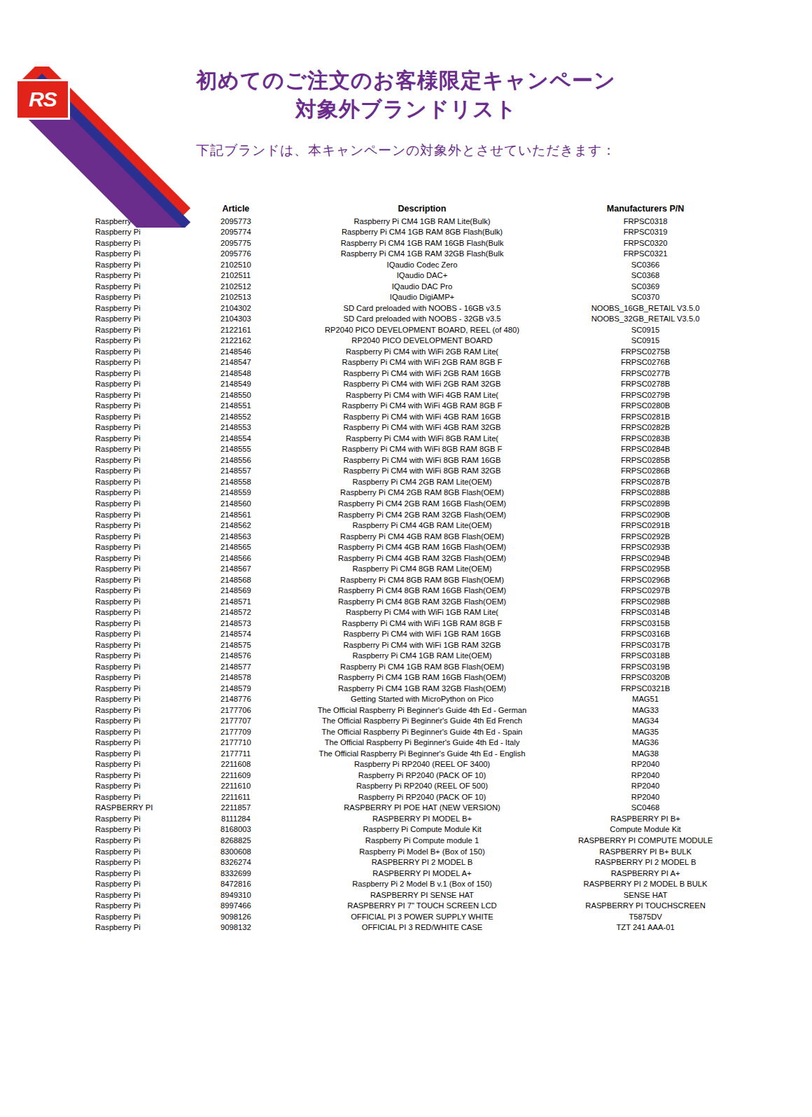RS
初めてのご注文のお客様限定キャンペーン
対象外ブランドリスト
下記ブランドは、本キャンペーンの対象外とさせていただきます：
| Brand | Article | Description | Manufacturers P/N |
| --- | --- | --- | --- |
| Raspberry Pi | 2095773 | Raspberry Pi CM4 1GB RAM Lite(Bulk) | FRPSC0318 |
| Raspberry Pi | 2095774 | Raspberry Pi CM4 1GB RAM 8GB Flash(Bulk) | FRPSC0319 |
| Raspberry Pi | 2095775 | Raspberry Pi CM4 1GB RAM 16GB Flash(Bulk | FRPSC0320 |
| Raspberry Pi | 2095776 | Raspberry Pi CM4 1GB RAM 32GB Flash(Bulk | FRPSC0321 |
| Raspberry Pi | 2102510 | IQaudio Codec Zero | SC0366 |
| Raspberry Pi | 2102511 | IQaudio DAC+ | SC0368 |
| Raspberry Pi | 2102512 | IQaudio DAC Pro | SC0369 |
| Raspberry Pi | 2102513 | IQaudio DigiAMP+ | SC0370 |
| Raspberry Pi | 2104302 | SD Card preloaded with NOOBS - 16GB v3.5 | NOOBS_16GB_RETAIL V3.5.0 |
| Raspberry Pi | 2104303 | SD Card preloaded with NOOBS - 32GB v3.5 | NOOBS_32GB_RETAIL V3.5.0 |
| Raspberry Pi | 2122161 | RP2040 PICO DEVELOPMENT BOARD, REEL (of 480) | SC0915 |
| Raspberry Pi | 2122162 | RP2040 PICO DEVELOPMENT BOARD | SC0915 |
| Raspberry Pi | 2148546 | Raspberry Pi CM4 with WiFi 2GB RAM Lite( | FRPSC0275B |
| Raspberry Pi | 2148547 | Raspberry Pi CM4 with WiFi 2GB RAM 8GB F | FRPSC0276B |
| Raspberry Pi | 2148548 | Raspberry Pi CM4 with WiFi 2GB RAM 16GB | FRPSC0277B |
| Raspberry Pi | 2148549 | Raspberry Pi CM4 with WiFi 2GB RAM 32GB | FRPSC0278B |
| Raspberry Pi | 2148550 | Raspberry Pi CM4 with WiFi 4GB RAM Lite( | FRPSC0279B |
| Raspberry Pi | 2148551 | Raspberry Pi CM4 with WiFi 4GB RAM 8GB F | FRPSC0280B |
| Raspberry Pi | 2148552 | Raspberry Pi CM4 with WiFi 4GB RAM 16GB | FRPSC0281B |
| Raspberry Pi | 2148553 | Raspberry Pi CM4 with WiFi 4GB RAM 32GB | FRPSC0282B |
| Raspberry Pi | 2148554 | Raspberry Pi CM4 with WiFi 8GB RAM Lite( | FRPSC0283B |
| Raspberry Pi | 2148555 | Raspberry Pi CM4 with WiFi 8GB RAM 8GB F | FRPSC0284B |
| Raspberry Pi | 2148556 | Raspberry Pi CM4 with WiFi 8GB RAM 16GB | FRPSC0285B |
| Raspberry Pi | 2148557 | Raspberry Pi CM4 with WiFi 8GB RAM 32GB | FRPSC0286B |
| Raspberry Pi | 2148558 | Raspberry Pi CM4 2GB RAM Lite(OEM) | FRPSC0287B |
| Raspberry Pi | 2148559 | Raspberry Pi CM4 2GB RAM 8GB Flash(OEM) | FRPSC0288B |
| Raspberry Pi | 2148560 | Raspberry Pi CM4 2GB RAM 16GB Flash(OEM) | FRPSC0289B |
| Raspberry Pi | 2148561 | Raspberry Pi CM4 2GB RAM 32GB Flash(OEM) | FRPSC0290B |
| Raspberry Pi | 2148562 | Raspberry Pi CM4 4GB RAM Lite(OEM) | FRPSC0291B |
| Raspberry Pi | 2148563 | Raspberry Pi CM4 4GB RAM 8GB Flash(OEM) | FRPSC0292B |
| Raspberry Pi | 2148565 | Raspberry Pi CM4 4GB RAM 16GB Flash(OEM) | FRPSC0293B |
| Raspberry Pi | 2148566 | Raspberry Pi CM4 4GB RAM 32GB Flash(OEM) | FRPSC0294B |
| Raspberry Pi | 2148567 | Raspberry Pi CM4 8GB RAM Lite(OEM) | FRPSC0295B |
| Raspberry Pi | 2148568 | Raspberry Pi CM4 8GB RAM 8GB Flash(OEM) | FRPSC0296B |
| Raspberry Pi | 2148569 | Raspberry Pi CM4 8GB RAM 16GB Flash(OEM) | FRPSC0297B |
| Raspberry Pi | 2148571 | Raspberry Pi CM4 8GB RAM 32GB Flash(OEM) | FRPSC0298B |
| Raspberry Pi | 2148572 | Raspberry Pi CM4 with WiFi 1GB RAM Lite( | FRPSC0314B |
| Raspberry Pi | 2148573 | Raspberry Pi CM4 with WiFi 1GB RAM 8GB F | FRPSC0315B |
| Raspberry Pi | 2148574 | Raspberry Pi CM4 with WiFi 1GB RAM 16GB | FRPSC0316B |
| Raspberry Pi | 2148575 | Raspberry Pi CM4 with WiFi 1GB RAM 32GB | FRPSC0317B |
| Raspberry Pi | 2148576 | Raspberry Pi CM4 1GB RAM Lite(OEM) | FRPSC0318B |
| Raspberry Pi | 2148577 | Raspberry Pi CM4 1GB RAM 8GB Flash(OEM) | FRPSC0319B |
| Raspberry Pi | 2148578 | Raspberry Pi CM4 1GB RAM 16GB Flash(OEM) | FRPSC0320B |
| Raspberry Pi | 2148579 | Raspberry Pi CM4 1GB RAM 32GB Flash(OEM) | FRPSC0321B |
| Raspberry Pi | 2148776 | Getting Started with MicroPython on Pico | MAG51 |
| Raspberry Pi | 2177706 | The Official Raspberry Pi Beginner's Guide 4th Ed - German | MAG33 |
| Raspberry Pi | 2177707 | The Official Raspberry Pi Beginner's Guide 4th Ed French | MAG34 |
| Raspberry Pi | 2177709 | The Official Raspberry Pi Beginner's Guide 4th Ed - Spain | MAG35 |
| Raspberry Pi | 2177710 | The Official Raspberry Pi Beginner's Guide 4th Ed - Italy | MAG36 |
| Raspberry Pi | 2177711 | The Official Raspberry Pi Beginner's Guide 4th Ed - English | MAG38 |
| Raspberry Pi | 2211608 | Raspberry Pi RP2040 (REEL OF 3400) | RP2040 |
| Raspberry Pi | 2211609 | Raspberry Pi RP2040 (PACK OF 10) | RP2040 |
| Raspberry Pi | 2211610 | Raspberry Pi RP2040 (REEL OF 500) | RP2040 |
| Raspberry Pi | 2211611 | Raspberry Pi RP2040 (PACK OF 10) | RP2040 |
| RASPBERRY PI | 2211857 | RASPBERRY PI POE HAT (NEW VERSION) | SC0468 |
| Raspberry Pi | 8111284 | RASPBERRY PI MODEL B+ | RASPBERRY PI B+ |
| Raspberry Pi | 8168003 | Raspberry Pi Compute Module Kit | Compute Module Kit |
| Raspberry Pi | 8268825 | Raspberry Pi Compute module 1 | RASPBERRY PI COMPUTE MODULE |
| Raspberry Pi | 8300608 | Raspberry Pi Model B+ (Box of 150) | RASPBERRY PI B+ BULK |
| Raspberry Pi | 8326274 | RASPBERRY PI 2 MODEL B | RASPBERRY PI 2 MODEL B |
| Raspberry Pi | 8332699 | RASPBERRY PI MODEL A+ | RASPBERRY PI A+ |
| Raspberry Pi | 8472816 | Raspberry Pi 2 Model B v.1 (Box of 150) | RASPBERRY PI 2 MODEL B BULK |
| Raspberry Pi | 8949310 | RASPBERRY PI SENSE HAT | SENSE HAT |
| Raspberry Pi | 8997466 | RASPBERRY PI 7" TOUCH SCREEN LCD | RASPBERRY PI TOUCHSCREEN |
| Raspberry Pi | 9098126 | OFFICIAL PI 3 POWER SUPPLY WHITE | T5875DV |
| Raspberry Pi | 9098132 | OFFICIAL PI 3 RED/WHITE CASE | TZT 241 AAA-01 |